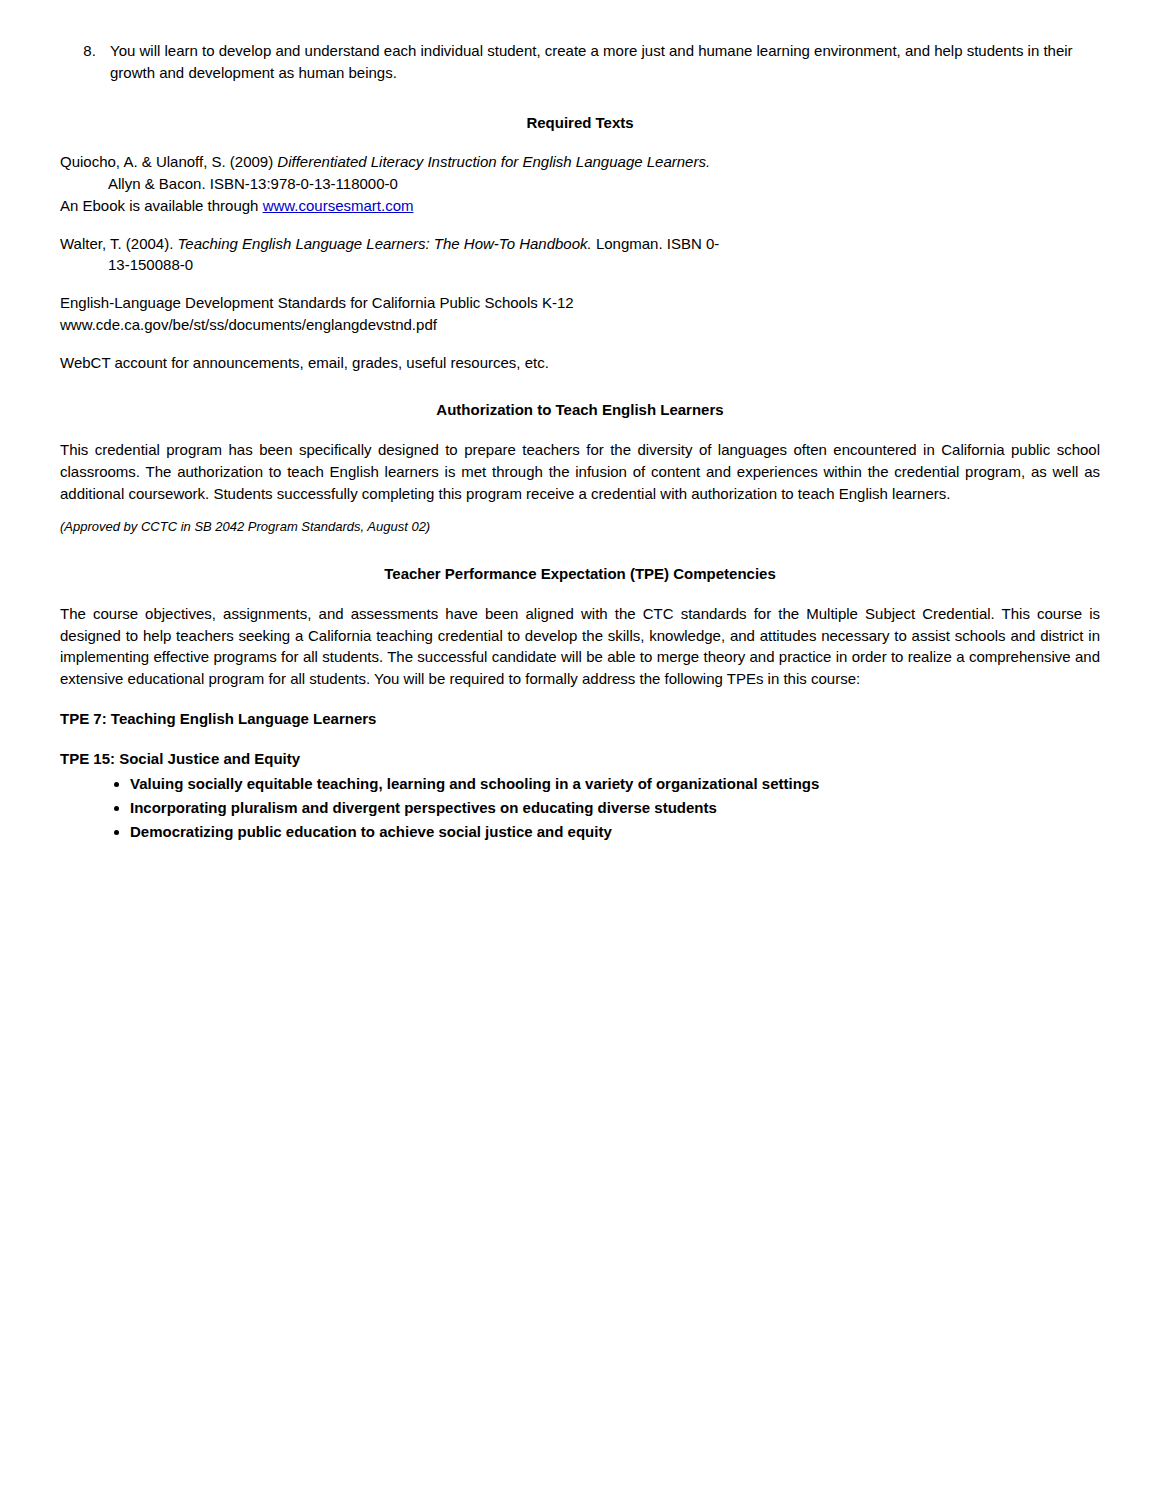You will learn to develop and understand each individual student, create a more just and humane learning environment, and help students in their growth and development as human beings.
Required Texts
Quiocho, A. & Ulanoff, S. (2009) Differentiated Literacy Instruction for English Language Learners. Allyn & Bacon. ISBN-13:978-0-13-118000-0 An Ebook is available through www.coursesmart.com
Walter, T. (2004). Teaching English Language Learners: The How-To Handbook. Longman. ISBN 0- 13-150088-0
English-Language Development Standards for California Public Schools K-12
www.cde.ca.gov/be/st/ss/documents/englangdevstnd.pdf
WebCT account for announcements, email, grades, useful resources, etc.
Authorization to Teach English Learners
This credential program has been specifically designed to prepare teachers for the diversity of languages often encountered in California public school classrooms. The authorization to teach English learners is met through the infusion of content and experiences within the credential program, as well as additional coursework. Students successfully completing this program receive a credential with authorization to teach English learners.
(Approved by CCTC in SB 2042 Program Standards, August 02)
Teacher Performance Expectation (TPE) Competencies
The course objectives, assignments, and assessments have been aligned with the CTC standards for the Multiple Subject Credential. This course is designed to help teachers seeking a California teaching credential to develop the skills, knowledge, and attitudes necessary to assist schools and district in implementing effective programs for all students. The successful candidate will be able to merge theory and practice in order to realize a comprehensive and extensive educational program for all students. You will be required to formally address the following TPEs in this course:
TPE 7: Teaching English Language Learners
TPE 15: Social Justice and Equity
Valuing socially equitable teaching, learning and schooling in a variety of organizational settings
Incorporating pluralism and divergent perspectives on educating diverse students
Democratizing public education to achieve social justice and equity